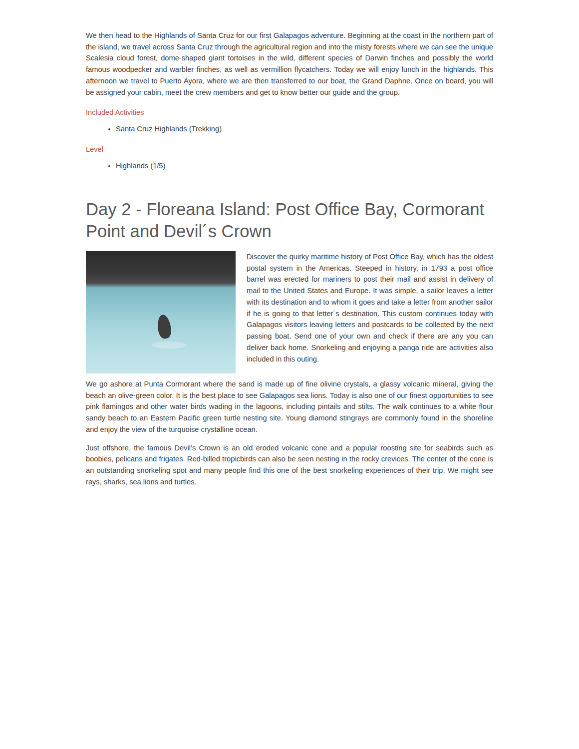We then head to the Highlands of Santa Cruz for our first Galapagos adventure. Beginning at the coast in the northern part of the island, we travel across Santa Cruz through the agricultural region and into the misty forests where we can see the unique Scalesia cloud forest, dome-shaped giant tortoises in the wild, different species of Darwin finches and possibly the world famous woodpecker and warbler finches, as well as vermillion flycatchers. Today we will enjoy lunch in the highlands. This afternoon we travel to Puerto Ayora, where we are then transferred to our boat, the Grand Daphne. Once on board, you will be assigned your cabin, meet the crew members and get to know better our guide and the group.
Included Activities
Santa Cruz Highlands (Trekking)
Level
Highlands (1/5)
Day 2 - Floreana Island: Post Office Bay, Cormorant Point and Devil´s Crown
Discover the quirky maritime history of Post Office Bay, which has the oldest postal system in the Americas. Steeped in history, in 1793 a post office barrel was erected for mariners to post their mail and assist in delivery of mail to the United States and Europe. It was simple, a sailor leaves a letter with its destination and to whom it goes and take a letter from another sailor if he is going to that letter´s destination. This custom continues today with Galapagos visitors leaving letters and postcards to be collected by the next passing boat. Send one of your own and check if there are any you can deliver back home. Snorkeling and enjoying a panga ride are activities also included in this outing.
We go ashore at Punta Cormorant where the sand is made up of fine olivine crystals, a glassy volcanic mineral, giving the beach an olive-green color. It is the best place to see Galapagos sea lions. Today is also one of our finest opportunities to see pink flamingos and other water birds wading in the lagoons, including pintails and stilts. The walk continues to a white flour sandy beach to an Eastern Pacific green turtle nesting site. Young diamond stingrays are commonly found in the shoreline and enjoy the view of the turquoise crystalline ocean.
Just offshore, the famous Devil’s Crown is an old eroded volcanic cone and a popular roosting site for seabirds such as boobies, pelicans and frigates. Red-billed tropicbirds can also be seen nesting in the rocky crevices. The center of the cone is an outstanding snorkeling spot and many people find this one of the best snorkeling experiences of their trip. We might see rays, sharks, sea lions and turtles.